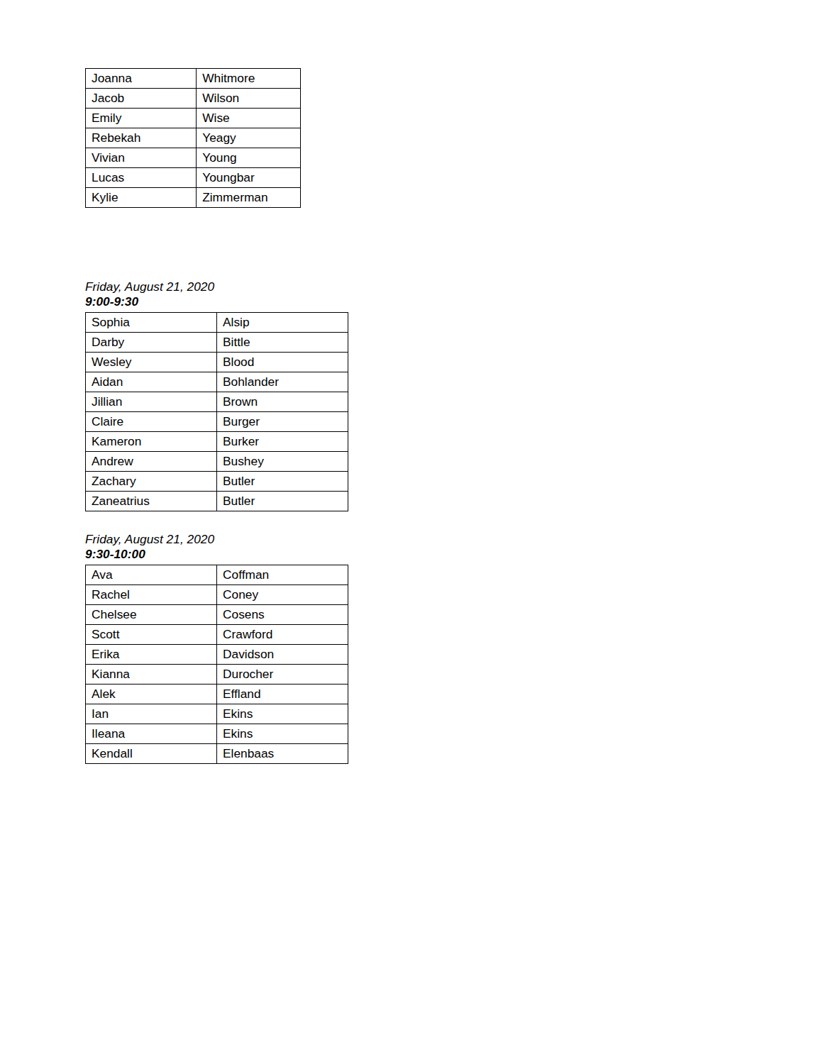| Joanna | Whitmore |
| Jacob | Wilson |
| Emily | Wise |
| Rebekah | Yeagy |
| Vivian | Young |
| Lucas | Youngbar |
| Kylie | Zimmerman |
Friday, August 21, 2020
9:00-9:30
| Sophia | Alsip |
| Darby | Bittle |
| Wesley | Blood |
| Aidan | Bohlander |
| Jillian | Brown |
| Claire | Burger |
| Kameron | Burker |
| Andrew | Bushey |
| Zachary | Butler |
| Zaneatrius | Butler |
Friday, August 21, 2020
9:30-10:00
| Ava | Coffman |
| Rachel | Coney |
| Chelsee | Cosens |
| Scott | Crawford |
| Erika | Davidson |
| Kianna | Durocher |
| Alek | Effland |
| Ian | Ekins |
| Ileana | Ekins |
| Kendall | Elenbaas |